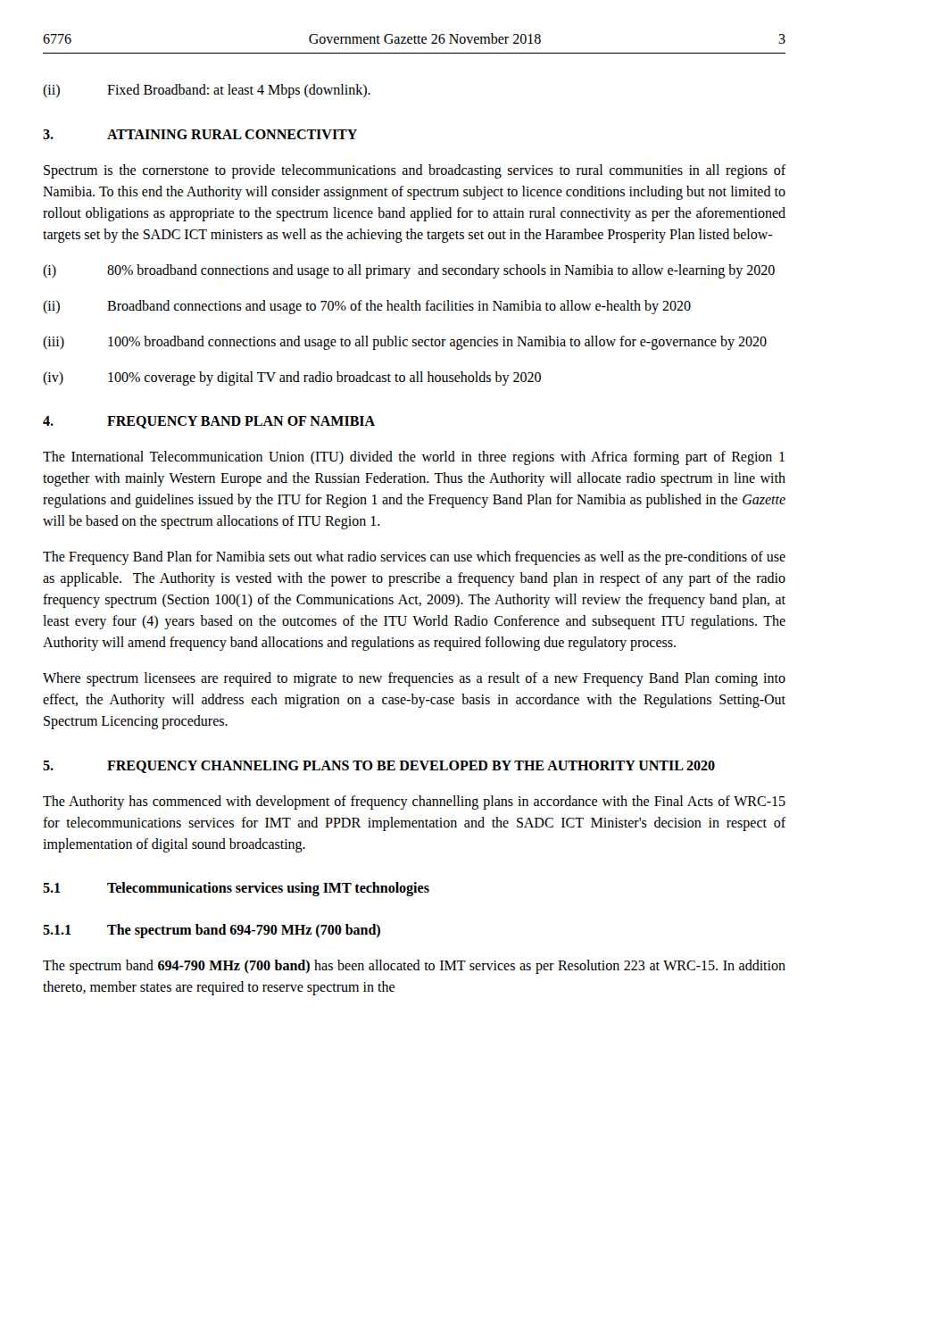6776
Government Gazette 26 November 2018
3
(ii)
Fixed Broadband: at least 4 Mbps (downlink).
3. Attaining Rural Connectivity
Spectrum is the cornerstone to provide telecommunications and broadcasting services to rural communities in all regions of Namibia. To this end the Authority will consider assignment of spectrum subject to licence conditions including but not limited to rollout obligations as appropriate to the spectrum licence band applied for to attain rural connectivity as per the aforementioned targets set by the SADC ICT ministers as well as the achieving the targets set out in the Harambee Prosperity Plan listed below-
(i)
80% broadband connections and usage to all primary and secondary schools in Namibia to allow e-learning by 2020
(ii)
Broadband connections and usage to 70% of the health facilities in Namibia to allow e-health by 2020
(iii)
100% broadband connections and usage to all public sector agencies in Namibia to allow for e-governance by 2020
(iv)
100% coverage by digital TV and radio broadcast to all households by 2020
4. Frequency Band Plan of Namibia
The International Telecommunication Union (ITU) divided the world in three regions with Africa forming part of Region 1 together with mainly Western Europe and the Russian Federation. Thus the Authority will allocate radio spectrum in line with regulations and guidelines issued by the ITU for Region 1 and the Frequency Band Plan for Namibia as published in the Gazette will be based on the spectrum allocations of ITU Region 1.
The Frequency Band Plan for Namibia sets out what radio services can use which frequencies as well as the pre-conditions of use as applicable. The Authority is vested with the power to prescribe a frequency band plan in respect of any part of the radio frequency spectrum (Section 100(1) of the Communications Act, 2009). The Authority will review the frequency band plan, at least every four (4) years based on the outcomes of the ITU World Radio Conference and subsequent ITU regulations. The Authority will amend frequency band allocations and regulations as required following due regulatory process.
Where spectrum licensees are required to migrate to new frequencies as a result of a new Frequency Band Plan coming into effect, the Authority will address each migration on a case-by-case basis in accordance with the Regulations Setting-Out Spectrum Licencing procedures.
5. Frequency Channeling Plans to be Developed by the Authority until 2020
The Authority has commenced with development of frequency channelling plans in accordance with the Final Acts of WRC-15 for telecommunications services for IMT and PPDR implementation and the SADC ICT Minister's decision in respect of implementation of digital sound broadcasting.
5.1 Telecommunications services using IMT technologies
5.1.1 The spectrum band 694-790 MHz (700 band)
The spectrum band 694-790 MHz (700 band) has been allocated to IMT services as per Resolution 223 at WRC-15. In addition thereto, member states are required to reserve spectrum in the